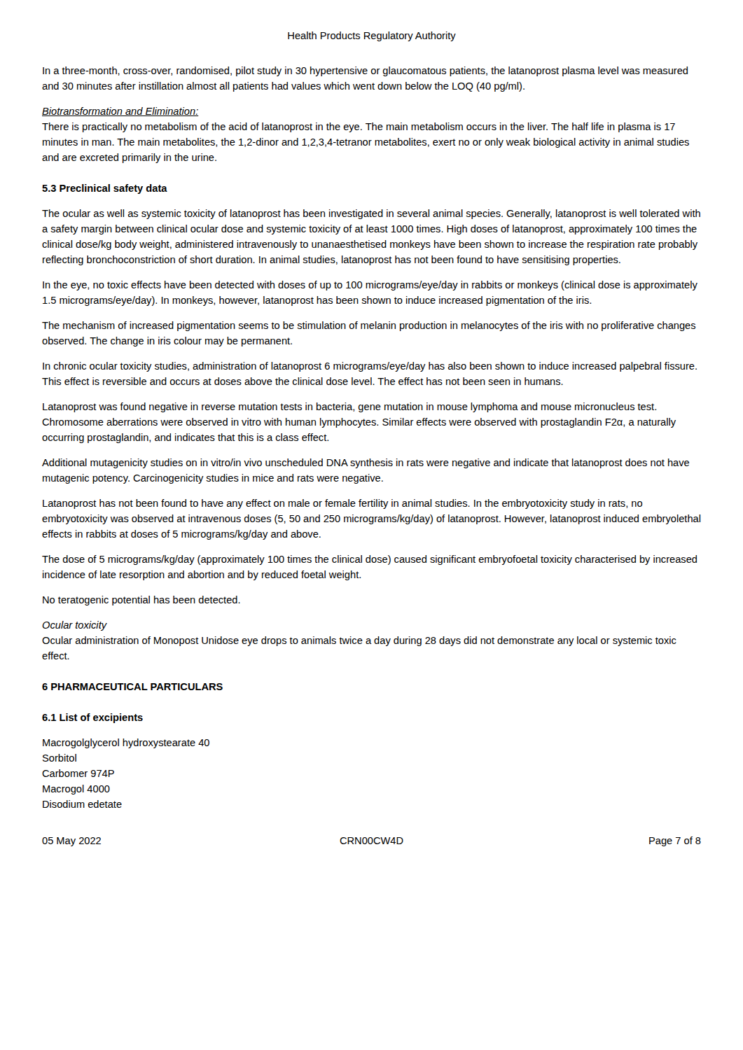Health Products Regulatory Authority
In a three-month, cross-over, randomised, pilot study in 30 hypertensive or glaucomatous patients, the latanoprost plasma level was measured and 30 minutes after instillation almost all patients had values which went down below the LOQ (40 pg/ml).
Biotransformation and Elimination:
There is practically no metabolism of the acid of latanoprost in the eye. The main metabolism occurs in the liver. The half life in plasma is 17 minutes in man. The main metabolites, the 1,2-dinor and 1,2,3,4-tetranor metabolites, exert no or only weak biological activity in animal studies and are excreted primarily in the urine.
5.3 Preclinical safety data
The ocular as well as systemic toxicity of latanoprost has been investigated in several animal species. Generally, latanoprost is well tolerated with a safety margin between clinical ocular dose and systemic toxicity of at least 1000 times. High doses of latanoprost, approximately 100 times the clinical dose/kg body weight, administered intravenously to unanaesthetised monkeys have been shown to increase the respiration rate probably reflecting bronchoconstriction of short duration. In animal studies, latanoprost has not been found to have sensitising properties.
In the eye, no toxic effects have been detected with doses of up to 100 micrograms/eye/day in rabbits or monkeys (clinical dose is approximately 1.5 micrograms/eye/day). In monkeys, however, latanoprost has been shown to induce increased pigmentation of the iris.
The mechanism of increased pigmentation seems to be stimulation of melanin production in melanocytes of the iris with no proliferative changes observed. The change in iris colour may be permanent.
In chronic ocular toxicity studies, administration of latanoprost 6 micrograms/eye/day has also been shown to induce increased palpebral fissure. This effect is reversible and occurs at doses above the clinical dose level. The effect has not been seen in humans.
Latanoprost was found negative in reverse mutation tests in bacteria, gene mutation in mouse lymphoma and mouse micronucleus test. Chromosome aberrations were observed in vitro with human lymphocytes. Similar effects were observed with prostaglandin F2α, a naturally occurring prostaglandin, and indicates that this is a class effect.
Additional mutagenicity studies on in vitro/in vivo unscheduled DNA synthesis in rats were negative and indicate that latanoprost does not have mutagenic potency. Carcinogenicity studies in mice and rats were negative.
Latanoprost has not been found to have any effect on male or female fertility in animal studies. In the embryotoxicity study in rats, no embryotoxicity was observed at intravenous doses (5, 50 and 250 micrograms/kg/day) of latanoprost. However, latanoprost induced embryolethal effects in rabbits at doses of 5 micrograms/kg/day and above.
The dose of 5 micrograms/kg/day (approximately 100 times the clinical dose) caused significant embryofoetal toxicity characterised by increased incidence of late resorption and abortion and by reduced foetal weight.
No teratogenic potential has been detected.
Ocular toxicity
Ocular administration of Monopost Unidose eye drops to animals twice a day during 28 days did not demonstrate any local or systemic toxic effect.
6 PHARMACEUTICAL PARTICULARS
6.1 List of excipients
Macrogolglycerol hydroxystearate 40
Sorbitol
Carbomer 974P
Macrogol 4000
Disodium edetate
05 May 2022 CRN00CW4D Page 7 of 8